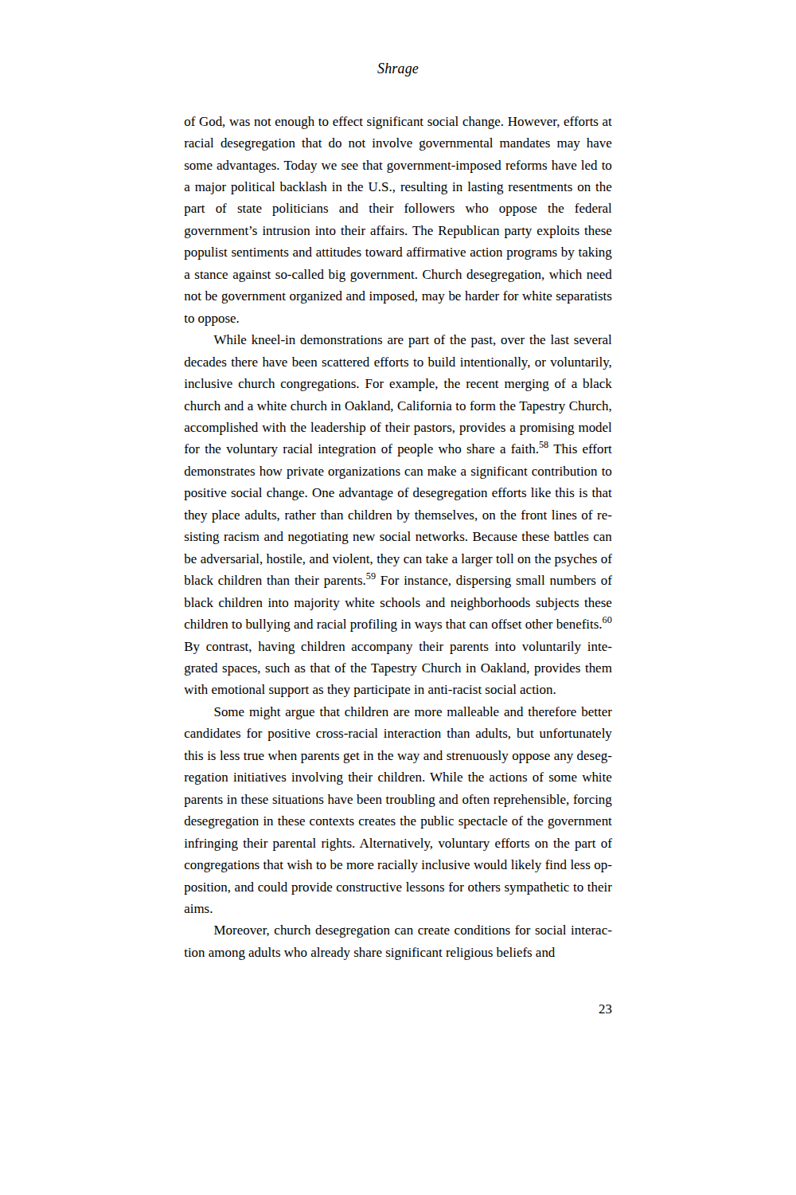Shrage
of God, was not enough to effect significant social change. However, efforts at racial desegregation that do not involve governmental mandates may have some advantages. Today we see that government-imposed reforms have led to a major political backlash in the U.S., resulting in lasting resentments on the part of state politicians and their followers who oppose the federal government’s intrusion into their affairs. The Republican party exploits these populist sentiments and attitudes toward affirmative action programs by taking a stance against so-called big government. Church desegregation, which need not be government organized and imposed, may be harder for white separatists to oppose.
While kneel-in demonstrations are part of the past, over the last several decades there have been scattered efforts to build intentionally, or voluntarily, inclusive church congregations. For example, the recent merging of a black church and a white church in Oakland, California to form the Tapestry Church, accomplished with the leadership of their pastors, provides a promising model for the voluntary racial integration of people who share a faith.58 This effort demonstrates how private organizations can make a significant contribution to positive social change. One advantage of desegregation efforts like this is that they place adults, rather than children by themselves, on the front lines of resisting racism and negotiating new social networks. Because these battles can be adversarial, hostile, and violent, they can take a larger toll on the psyches of black children than their parents.59 For instance, dispersing small numbers of black children into majority white schools and neighborhoods subjects these children to bullying and racial profiling in ways that can offset other benefits.60 By contrast, having children accompany their parents into voluntarily integrated spaces, such as that of the Tapestry Church in Oakland, provides them with emotional support as they participate in anti-racist social action.
Some might argue that children are more malleable and therefore better candidates for positive cross-racial interaction than adults, but unfortunately this is less true when parents get in the way and strenuously oppose any desegregation initiatives involving their children. While the actions of some white parents in these situations have been troubling and often reprehensible, forcing desegregation in these contexts creates the public spectacle of the government infringing their parental rights. Alternatively, voluntary efforts on the part of congregations that wish to be more racially inclusive would likely find less opposition, and could provide constructive lessons for others sympathetic to their aims.
Moreover, church desegregation can create conditions for social interaction among adults who already share significant religious beliefs and
23